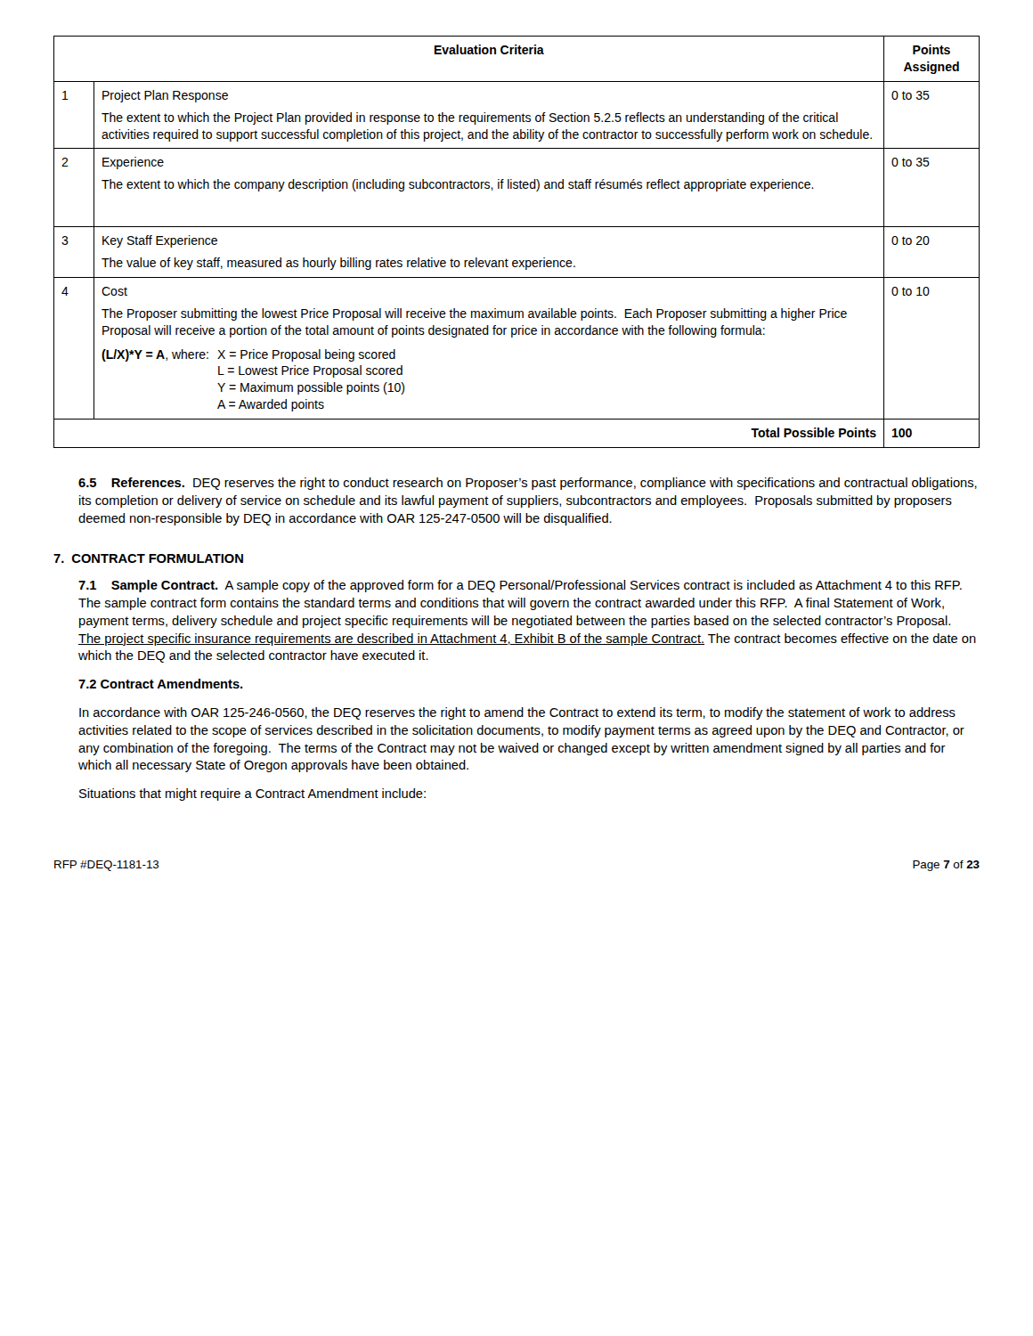| | Evaluation Criteria | Points Assigned |
| --- | --- | --- |
| 1 | Project Plan Response The extent to which the Project Plan provided in response to the requirements of Section 5.2.5 reflects an understanding of the critical activities required to support successful completion of this project, and the ability of the contractor to successfully perform work on schedule. | 0 to 35 |
| 2 | Experience The extent to which the company description (including subcontractors, if listed) and staff résumés reflect appropriate experience. | 0 to 35 |
| 3 | Key Staff Experience The value of key staff, measured as hourly billing rates relative to relevant experience. | 0 to 20 |
| 4 | Cost The Proposer submitting the lowest Price Proposal will receive the maximum available points. Each Proposer submitting a higher Price Proposal will receive a portion of the total amount of points designated for price in accordance with the following formula: (L/X)*Y = A , where: X = Price Proposal being scored L = Lowest Price Proposal scored Y = Maximum possible points (10) A = Awarded points | 0 to 10 |
| | Total Possible Points | 100 |
6.5 References. DEQ reserves the right to conduct research on Proposer’s past performance, compliance with specifications and contractual obligations, its completion or delivery of service on schedule and its lawful payment of suppliers, subcontractors and employees. Proposals submitted by proposers deemed non-responsible by DEQ in accordance with OAR 125-247-0500 will be disqualified.
7. CONTRACT FORMULATION
7.1 Sample Contract. A sample copy of the approved form for a DEQ Personal/Professional Services contract is included as Attachment 4 to this RFP. The sample contract form contains the standard terms and conditions that will govern the contract awarded under this RFP. A final Statement of Work, payment terms, delivery schedule and project specific requirements will be negotiated between the parties based on the selected contractor’s Proposal. The project specific insurance requirements are described in Attachment 4, Exhibit B of the sample Contract. The contract becomes effective on the date on which the DEQ and the selected contractor have executed it.
7.2 Contract Amendments.
In accordance with OAR 125-246-0560, the DEQ reserves the right to amend the Contract to extend its term, to modify the statement of work to address activities related to the scope of services described in the solicitation documents, to modify payment terms as agreed upon by the DEQ and Contractor, or any combination of the foregoing. The terms of the Contract may not be waived or changed except by written amendment signed by all parties and for which all necessary State of Oregon approvals have been obtained.
Situations that might require a Contract Amendment include:
RFP #DEQ-1181-13
Page 7 of 23